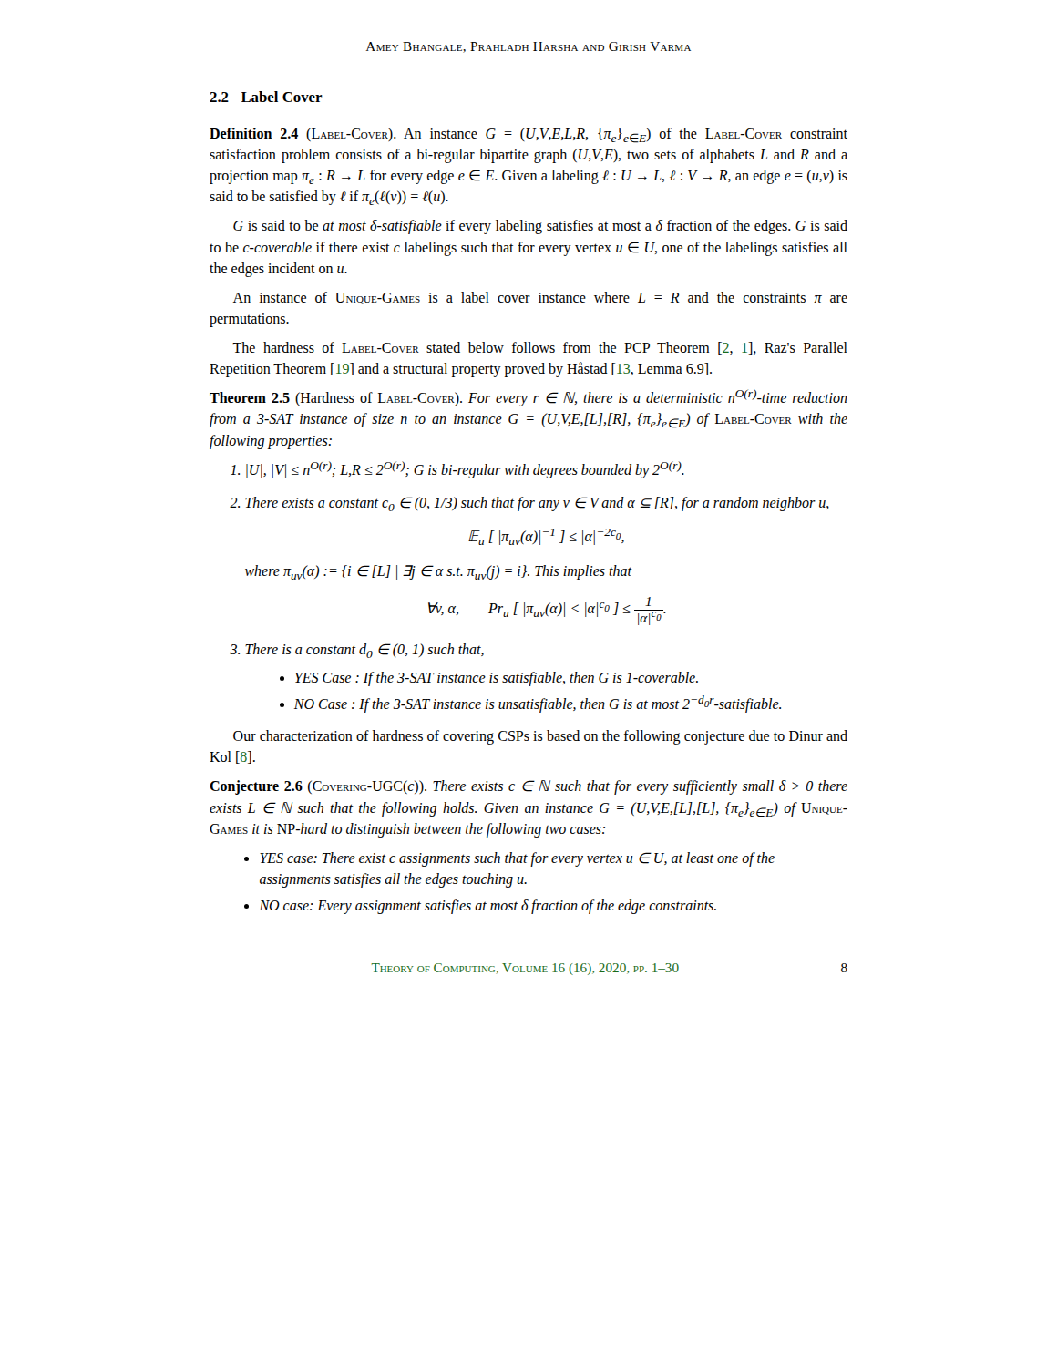Amey Bhangale, Prahladh Harsha and Girish Varma
2.2 Label Cover
Definition 2.4 (Label-Cover). An instance G = (U,V,E,L,R, {πe}e∈E) of the Label-Cover constraint satisfaction problem consists of a bi-regular bipartite graph (U,V,E), two sets of alphabets L and R and a projection map πe : R → L for every edge e ∈ E. Given a labeling ℓ : U → L, ℓ : V → R, an edge e = (u,v) is said to be satisfied by ℓ if πe(ℓ(v)) = ℓ(u).
G is said to be at most δ-satisfiable if every labeling satisfies at most a δ fraction of the edges. G is said to be c-coverable if there exist c labelings such that for every vertex u ∈ U, one of the labelings satisfies all the edges incident on u.
An instance of Unique-Games is a label cover instance where L = R and the constraints π are permutations.
The hardness of Label-Cover stated below follows from the PCP Theorem [2, 1], Raz's Parallel Repetition Theorem [19] and a structural property proved by Håstad [13, Lemma 6.9].
Theorem 2.5 (Hardness of Label-Cover). For every r ∈ ℕ, there is a deterministic nO(r)-time reduction from a 3-SAT instance of size n to an instance G = (U,V,E,[L],[R], {πe}e∈E) of Label-Cover with the following properties:
|U|, |V| ≤ nO(r); L,R ≤ 2O(r); G is bi-regular with degrees bounded by 2O(r).
There exists a constant c0 ∈ (0, 1/3) such that for any v ∈ V and α ⊆ [R], for a random neighbor u,
𝔼u [ |πuv(α)|−1 ] ≤ |α|−2c0,
where πuv(α) := {i ∈ [L] | ∃j ∈ α s.t. πuv(j) = i}. This implies that
∀v, α, Pru [ |πuv(α)| < |α|c0 ] ≤ 1|α|c0.
There is a constant d0 ∈ (0, 1) such that,
YES Case : If the 3-SAT instance is satisfiable, then G is 1-coverable.
NO Case : If the 3-SAT instance is unsatisfiable, then G is at most 2−d0r-satisfiable.
Our characterization of hardness of covering CSPs is based on the following conjecture due to Dinur and Kol [8].
Conjecture 2.6 (Covering-UGC(c)). There exists c ∈ ℕ such that for every sufficiently small δ > 0 there exists L ∈ ℕ such that the following holds. Given an instance G = (U,V,E,[L],[L], {πe}e∈E) of Unique-Games it is NP-hard to distinguish between the following two cases:
YES case: There exist c assignments such that for every vertex u ∈ U, at least one of the assignments satisfies all the edges touching u.
NO case: Every assignment satisfies at most δ fraction of the edge constraints.
Theory of Computing, Volume 16 (16), 2020, pp. 1–30 8